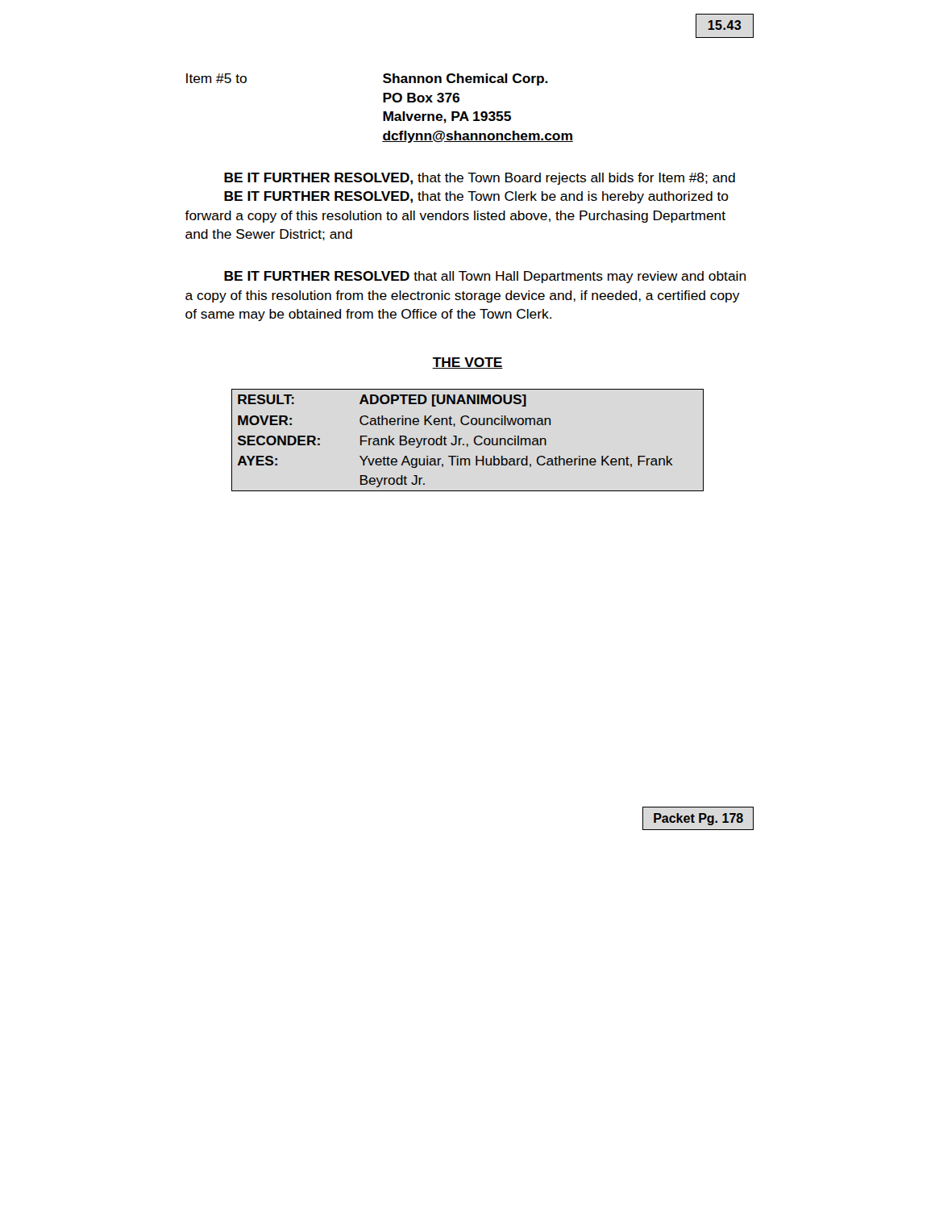15.43
| Item #5 to | Shannon Chemical Corp. PO Box 376 Malverne, PA 19355 dcflynn@shannonchem.com |
BE IT FURTHER RESOLVED, that the Town Board rejects all bids for Item #8; and
BE IT FURTHER RESOLVED, that the Town Clerk be and is hereby authorized to forward a copy of this resolution to all vendors listed above, the Purchasing Department and the Sewer District; and
BE IT FURTHER RESOLVED that all Town Hall Departments may review and obtain a copy of this resolution from the electronic storage device and, if needed, a certified copy of same may be obtained from the Office of the Town Clerk.
THE VOTE
| RESULT: | ADOPTED [UNANIMOUS] |
| MOVER: | Catherine Kent, Councilwoman |
| SECONDER: | Frank Beyrodt Jr., Councilman |
| AYES: | Yvette Aguiar, Tim Hubbard, Catherine Kent, Frank Beyrodt Jr. |
Packet Pg. 178